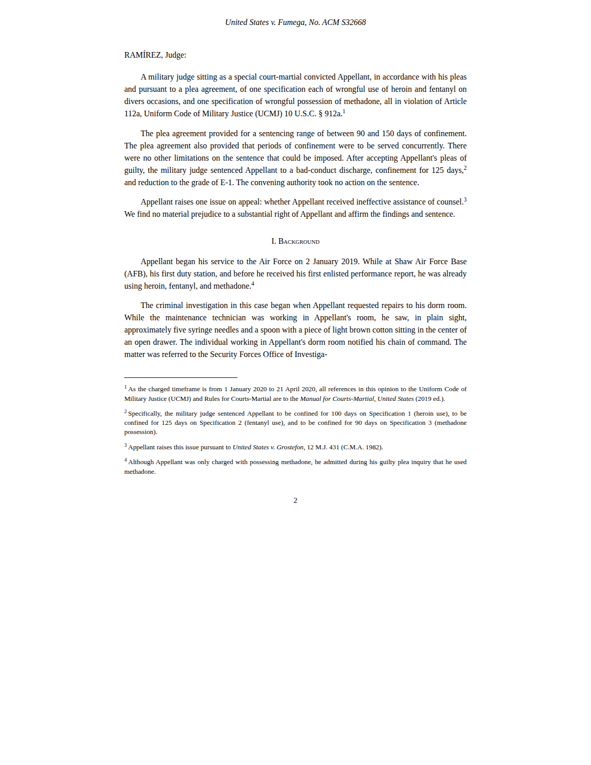United States v. Fumega, No. ACM S32668
RAMÍREZ, Judge:
A military judge sitting as a special court-martial convicted Appellant, in accordance with his pleas and pursuant to a plea agreement, of one specification each of wrongful use of heroin and fentanyl on divers occasions, and one specification of wrongful possession of methadone, all in violation of Article 112a, Uniform Code of Military Justice (UCMJ) 10 U.S.C. § 912a.1
The plea agreement provided for a sentencing range of between 90 and 150 days of confinement. The plea agreement also provided that periods of confinement were to be served concurrently. There were no other limitations on the sentence that could be imposed. After accepting Appellant's pleas of guilty, the military judge sentenced Appellant to a bad-conduct discharge, confinement for 125 days,2 and reduction to the grade of E-1. The convening authority took no action on the sentence.
Appellant raises one issue on appeal: whether Appellant received ineffective assistance of counsel.3 We find no material prejudice to a substantial right of Appellant and affirm the findings and sentence.
I. Background
Appellant began his service to the Air Force on 2 January 2019. While at Shaw Air Force Base (AFB), his first duty station, and before he received his first enlisted performance report, he was already using heroin, fentanyl, and methadone.4
The criminal investigation in this case began when Appellant requested repairs to his dorm room. While the maintenance technician was working in Appellant's room, he saw, in plain sight, approximately five syringe needles and a spoon with a piece of light brown cotton sitting in the center of an open drawer. The individual working in Appellant's dorm room notified his chain of command. The matter was referred to the Security Forces Office of Investiga-
1 As the charged timeframe is from 1 January 2020 to 21 April 2020, all references in this opinion to the Uniform Code of Military Justice (UCMJ) and Rules for Courts-Martial are to the Manual for Courts-Martial, United States (2019 ed.).
2 Specifically, the military judge sentenced Appellant to be confined for 100 days on Specification 1 (heroin use), to be confined for 125 days on Specification 2 (fentanyl use), and to be confined for 90 days on Specification 3 (methadone possession).
3 Appellant raises this issue pursuant to United States v. Grostefon, 12 M.J. 431 (C.M.A. 1982).
4 Although Appellant was only charged with possessing methadone, he admitted during his guilty plea inquiry that he used methadone.
2